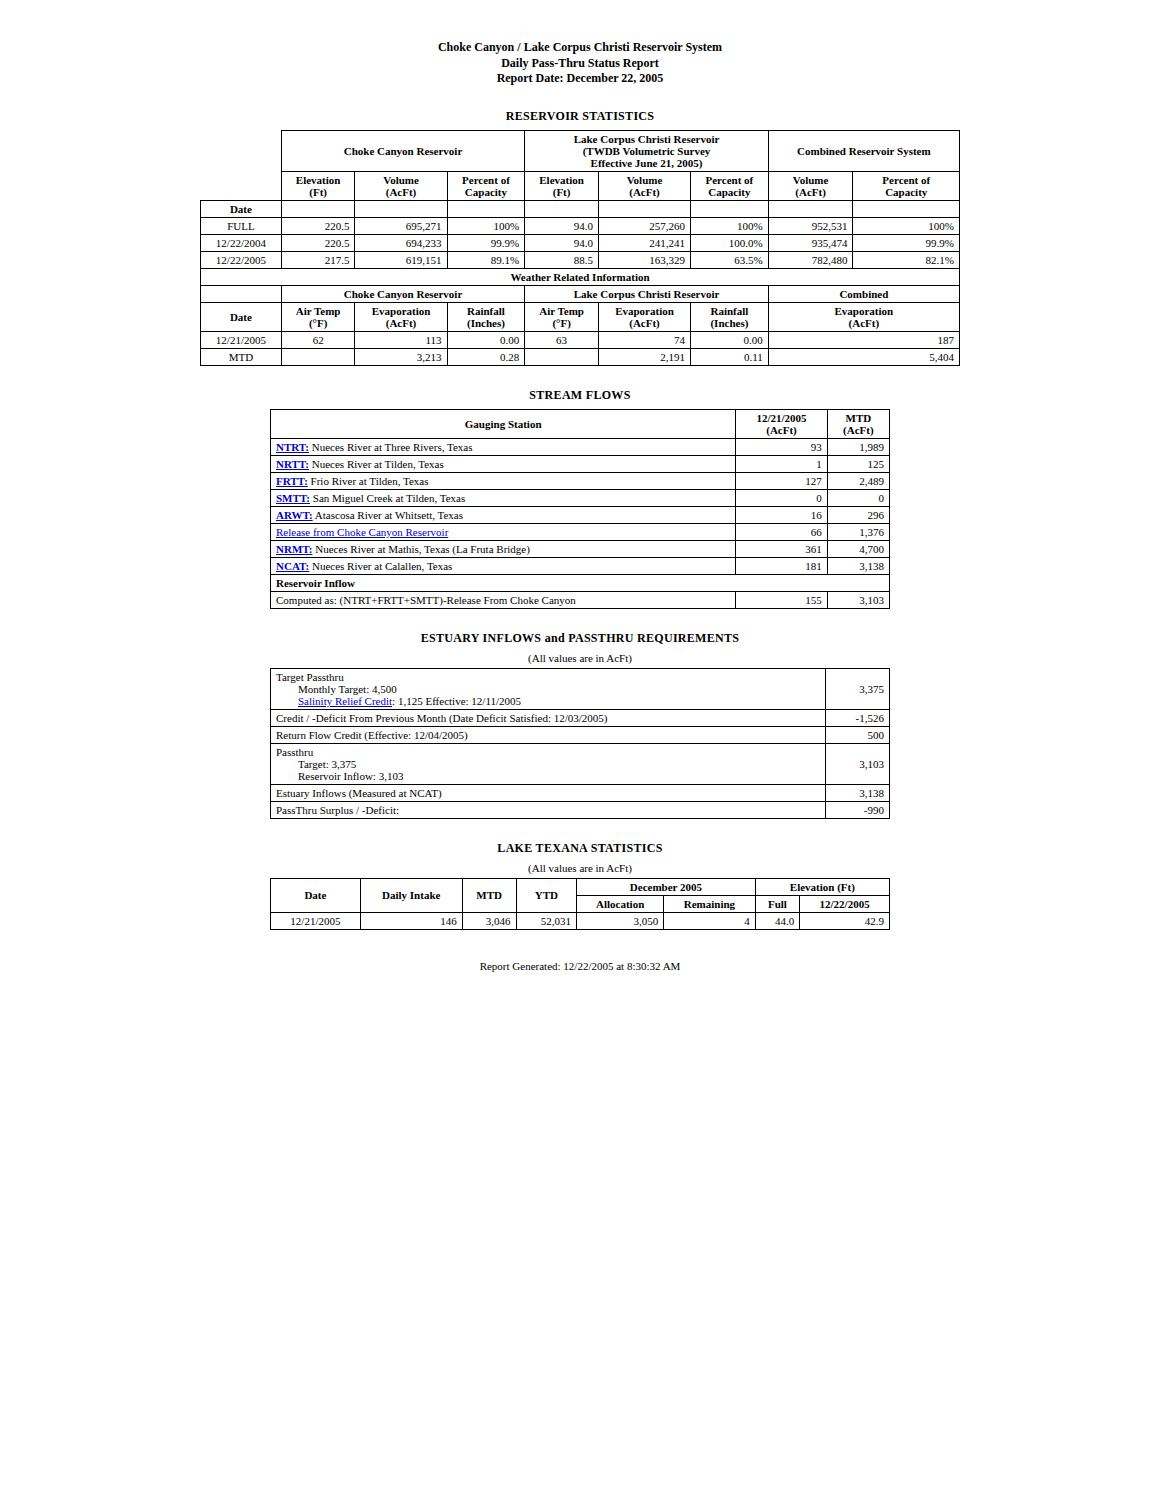Choke Canyon / Lake Corpus Christi Reservoir System
Daily Pass-Thru Status Report
Report Date: December 22, 2005
RESERVOIR STATISTICS
| | Choke Canyon Reservoir | Lake Corpus Christi Reservoir (TWDB Volumetric Survey Effective June 21, 2005) | Combined Reservoir System |
| --- | --- | --- | --- |
| Elevation (Ft) | Volume (AcFt) | Percent of Capacity | Elevation (Ft) | Volume (AcFt) | Percent of Capacity | Volume (AcFt) | Percent of Capacity |
| Date | | | | | | | | |
| FULL | 220.5 | 695,271 | 100% | 94.0 | 257,260 | 100% | 952,531 | 100% |
| 12/22/2004 | 220.5 | 694,233 | 99.9% | 94.0 | 241,241 | 100.0% | 935,474 | 99.9% |
| 12/22/2005 | 217.5 | 619,151 | 89.1% | 88.5 | 163,329 | 63.5% | 782,480 | 82.1% |
| Weather Related Information |
| | Choke Canyon Reservoir | Lake Corpus Christi Reservoir | Combined |
| Date | Air Temp (°F) | Evaporation (AcFt) | Rainfall (Inches) | Air Temp (°F) | Evaporation (AcFt) | Rainfall (Inches) | Evaporation (AcFt) |
| 12/21/2005 | 62 | 113 | 0.00 | 63 | 74 | 0.00 | 187 |
| MTD | | 3,213 | 0.28 | | 2,191 | 0.11 | 5,404 |
STREAM FLOWS
| Gauging Station | 12/21/2005 (AcFt) | MTD (AcFt) |
| --- | --- | --- |
| NTRT: Nueces River at Three Rivers, Texas | 93 | 1,989 |
| NRTT: Nueces River at Tilden, Texas | 1 | 125 |
| FRTT: Frio River at Tilden, Texas | 127 | 2,489 |
| SMTT: San Miguel Creek at Tilden, Texas | 0 | 0 |
| ARWT: Atascosa River at Whitsett, Texas | 16 | 296 |
| Release from Choke Canyon Reservoir | 66 | 1,376 |
| NRMT: Nueces River at Mathis, Texas (La Fruta Bridge) | 361 | 4,700 |
| NCAT: Nueces River at Calallen, Texas | 181 | 3,138 |
| Reservoir Inflow |
| Computed as: (NTRT+FRTT+SMTT)-Release From Choke Canyon | 155 | 3,103 |
ESTUARY INFLOWS and PASSTHRU REQUIREMENTS
(All values are in AcFt)
| Target Passthru Monthly Target: 4,500 Salinity Relief Credit : 1,125 Effective: 12/11/2005 | 3,375 |
| Credit / -Deficit From Previous Month (Date Deficit Satisfied: 12/03/2005) | -1,526 |
| Return Flow Credit (Effective: 12/04/2005) | 500 |
| Passthru Target: 3,375 Reservoir Inflow: 3,103 | 3,103 |
| Estuary Inflows (Measured at NCAT) | 3,138 |
| PassThru Surplus / -Deficit: | -990 |
LAKE TEXANA STATISTICS
(All values are in AcFt)
| Date | Daily Intake | MTD | YTD | December 2005 | Elevation (Ft) |
| --- | --- | --- | --- | --- | --- |
| Allocation | Remaining | Full | 12/22/2005 |
| 12/21/2005 | 146 | 3,046 | 52,031 | 3,050 | 4 | 44.0 | 42.9 |
Report Generated: 12/22/2005 at 8:30:32 AM